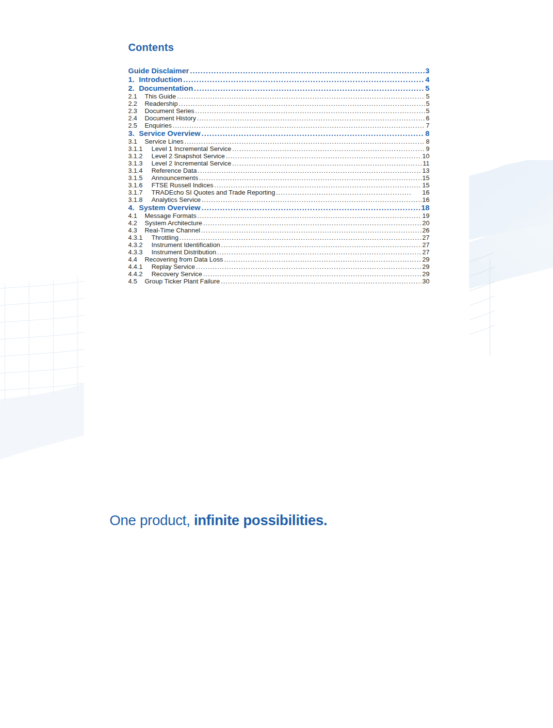Contents
Guide Disclaimer .......................................................................................................... 3
1. Introduction ................................................................................................................. 4
2. Documentation ........................................................................................................... 5
2.1 This Guide ......................................................................................................................... 5
2.2 Readership ......................................................................................................................... 5
2.3 Document Series ................................................................................................................. 5
2.4 Document History ............................................................................................................... 6
2.5 Enquiries ............................................................................................................................. 7
3. Service Overview ....................................................................................................... 8
3.1 Service Lines ..................................................................................................................... 8
3.1.1 Level 1 Incremental Service ......................................................................................... 9
3.1.2 Level 2 Snapshot Service ............................................................................................. 10
3.1.3 Level 2 Incremental Service ......................................................................................... 11
3.1.4 Reference Data ............................................................................................................. 13
3.1.5 Announcements ............................................................................................................. 15
3.1.6 FTSE Russell Indices ..................................................................................................... 15
3.1.7 TRADEcho SI Quotes and Trade Reporting ......................................................... 16
3.1.8 Analytics Service ......................................................................................................... 16
4. System Overview ....................................................................................................... 18
4.1 Message Formats ................................................................................................................. 19
4.2 System Architecture ........................................................................................................... 20
4.3 Real-Time Channel ............................................................................................................. 26
4.3.1 Throttling ..................................................................................................................... 27
4.3.2 Instrument Identification ............................................................................................. 27
4.3.3 Instrument Distribution ................................................................................................. 27
4.4 Recovering from Data Loss ............................................................................................. 29
4.4.1 Replay Service ............................................................................................................. 29
4.4.2 Recovery Service ......................................................................................................... 29
4.5 Group Ticker Plant Failure ................................................................................................. 30
One product, infinite possibilities.